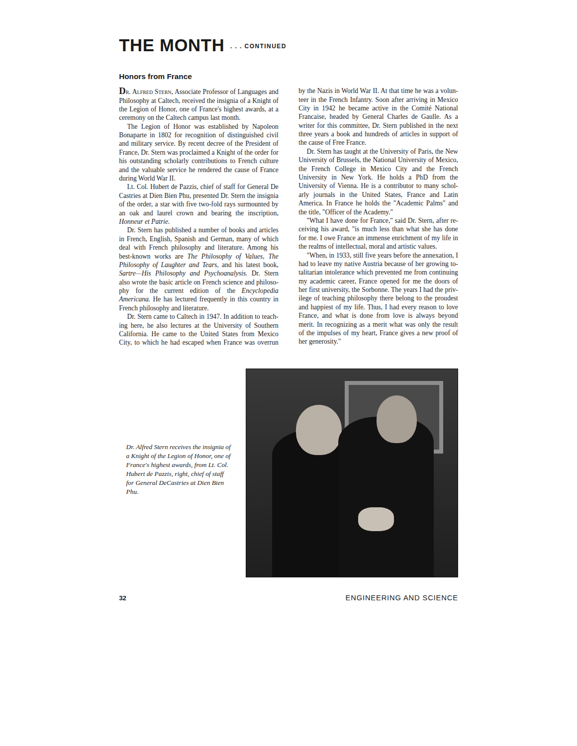The Month. . . CONTINUED
Honors from France
Dr. Alfred Stern, Associate Professor of Languages and Philosophy at Caltech, received the insignia of a Knight of the Legion of Honor, one of France's highest awards, at a ceremony on the Caltech campus last month.
The Legion of Honor was established by Napoleon Bonaparte in 1802 for recognition of distinguished civil and military service. By recent decree of the President of France, Dr. Stern was proclaimed a Knight of the order for his outstanding scholarly contributions to French culture and the valuable service he rendered the cause of France during World War II.
Lt. Col. Hubert de Pazzis, chief of staff for General De Castries at Dien Bien Phu, presented Dr. Stern the insignia of the order, a star with five two-fold rays surmounted by an oak and laurel crown and bearing the inscription, Honneur et Patrie.
Dr. Stern has published a number of books and articles in French, English, Spanish and German, many of which deal with French philosophy and literature. Among his best-known works are The Philosophy of Values, The Philosophy of Laughter and Tears, and his latest book, Sartre—His Philosophy and Psychoanalysis. Dr. Stern also wrote the basic article on French science and philosophy for the current edition of the Encyclopedia Americana. He has lectured frequently in this country in French philosophy and literature.
Dr. Stern came to Caltech in 1947. In addition to teaching here, he also lectures at the University of Southern California. He came to the United States from Mexico City, to which he had escaped when France was overrun by the Nazis in World War II. At that time he was a volunteer in the French Infantry. Soon after arriving in Mexico City in 1942 he became active in the Comité National Francaise, headed by General Charles de Gaulle. As a writer for this committee, Dr. Stern published in the next three years a book and hundreds of articles in support of the cause of Free France.
Dr. Stern has taught at the University of Paris, the New University of Brussels, the National University of Mexico, the French College in Mexico City and the French University in New York. He holds a PhD from the University of Vienna. He is a contributor to many scholarly journals in the United States, France and Latin America. In France he holds the "Academic Palms" and the title, "Officer of the Academy."
"What I have done for France," said Dr. Stern, after receiving his award, "is much less than what she has done for me. I owe France an immense enrichment of my life in the realms of intellectual, moral and artistic values.
"When, in 1933, still five years before the annexation, I had to leave my native Austria because of her growing totalitarian intolerance which prevented me from continuing my academic career, France opened for me the doors of her first university, the Sorbonne. The years I had the privilege of teaching philosophy there belong to the proudest and happiest of my life. Thus, I had every reason to love France, and what is done from love is always beyond merit. In recognizing as a merit what was only the result of the impulses of my heart, France gives a new proof of her generosity."
Dr. Alfred Stern receives the insignia of a Knight of the Legion of Honor, one of France's highest awards, from Lt. Col. Hubert de Pazzis, right, chief of staff for General DeCastries at Dien Bien Phu.
32
ENGINEERING AND SCIENCE